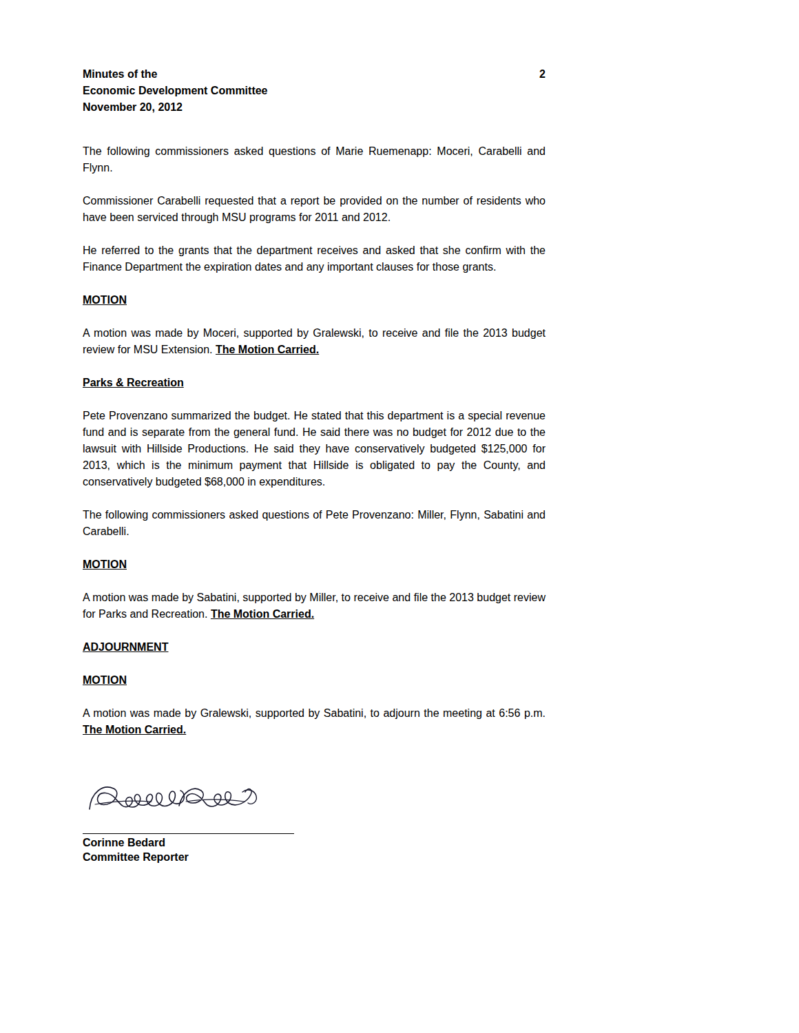2 Minutes of the Economic Development Committee November 20, 2012
The following commissioners asked questions of Marie Ruemenapp: Moceri, Carabelli and Flynn.
Commissioner Carabelli requested that a report be provided on the number of residents who have been serviced through MSU programs for 2011 and 2012.
He referred to the grants that the department receives and asked that she confirm with the Finance Department the expiration dates and any important clauses for those grants.
MOTION
A motion was made by Moceri, supported by Gralewski, to receive and file the 2013 budget review for MSU Extension. The Motion Carried.
Parks & Recreation
Pete Provenzano summarized the budget. He stated that this department is a special revenue fund and is separate from the general fund. He said there was no budget for 2012 due to the lawsuit with Hillside Productions. He said they have conservatively budgeted $125,000 for 2013, which is the minimum payment that Hillside is obligated to pay the County, and conservatively budgeted $68,000 in expenditures.
The following commissioners asked questions of Pete Provenzano: Miller, Flynn, Sabatini and Carabelli.
MOTION
A motion was made by Sabatini, supported by Miller, to receive and file the 2013 budget review for Parks and Recreation. The Motion Carried.
ADJOURNMENT
MOTION
A motion was made by Gralewski, supported by Sabatini, to adjourn the meeting at 6:56 p.m. The Motion Carried.
Corinne Bedard
Committee Reporter